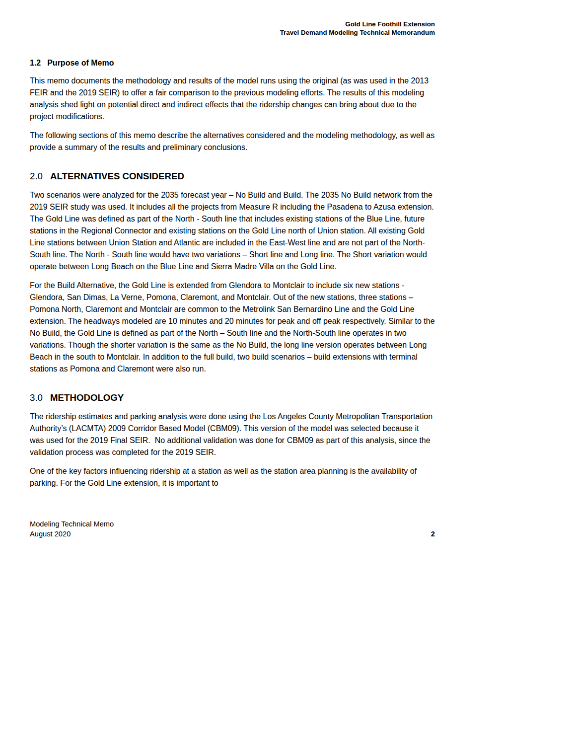Gold Line Foothill Extension
Travel Demand Modeling Technical Memorandum
1.2 Purpose of Memo
This memo documents the methodology and results of the model runs using the original (as was used in the 2013 FEIR and the 2019 SEIR) to offer a fair comparison to the previous modeling efforts. The results of this modeling analysis shed light on potential direct and indirect effects that the ridership changes can bring about due to the project modifications.
The following sections of this memo describe the alternatives considered and the modeling methodology, as well as provide a summary of the results and preliminary conclusions.
2.0 Alternatives Considered
Two scenarios were analyzed for the 2035 forecast year – No Build and Build. The 2035 No Build network from the 2019 SEIR study was used. It includes all the projects from Measure R including the Pasadena to Azusa extension. The Gold Line was defined as part of the North - South line that includes existing stations of the Blue Line, future stations in the Regional Connector and existing stations on the Gold Line north of Union station. All existing Gold Line stations between Union Station and Atlantic are included in the East-West line and are not part of the North-South line. The North - South line would have two variations – Short line and Long line. The Short variation would operate between Long Beach on the Blue Line and Sierra Madre Villa on the Gold Line.
For the Build Alternative, the Gold Line is extended from Glendora to Montclair to include six new stations - Glendora, San Dimas, La Verne, Pomona, Claremont, and Montclair. Out of the new stations, three stations – Pomona North, Claremont and Montclair are common to the Metrolink San Bernardino Line and the Gold Line extension. The headways modeled are 10 minutes and 20 minutes for peak and off peak respectively. Similar to the No Build, the Gold Line is defined as part of the North – South line and the North-South line operates in two variations. Though the shorter variation is the same as the No Build, the long line version operates between Long Beach in the south to Montclair. In addition to the full build, two build scenarios – build extensions with terminal stations as Pomona and Claremont were also run.
3.0 Methodology
The ridership estimates and parking analysis were done using the Los Angeles County Metropolitan Transportation Authority’s (LACMTA) 2009 Corridor Based Model (CBM09). This version of the model was selected because it was used for the 2019 Final SEIR. No additional validation was done for CBM09 as part of this analysis, since the validation process was completed for the 2019 SEIR.
One of the key factors influencing ridership at a station as well as the station area planning is the availability of parking. For the Gold Line extension, it is important to
Modeling Technical Memo
August 2020
2